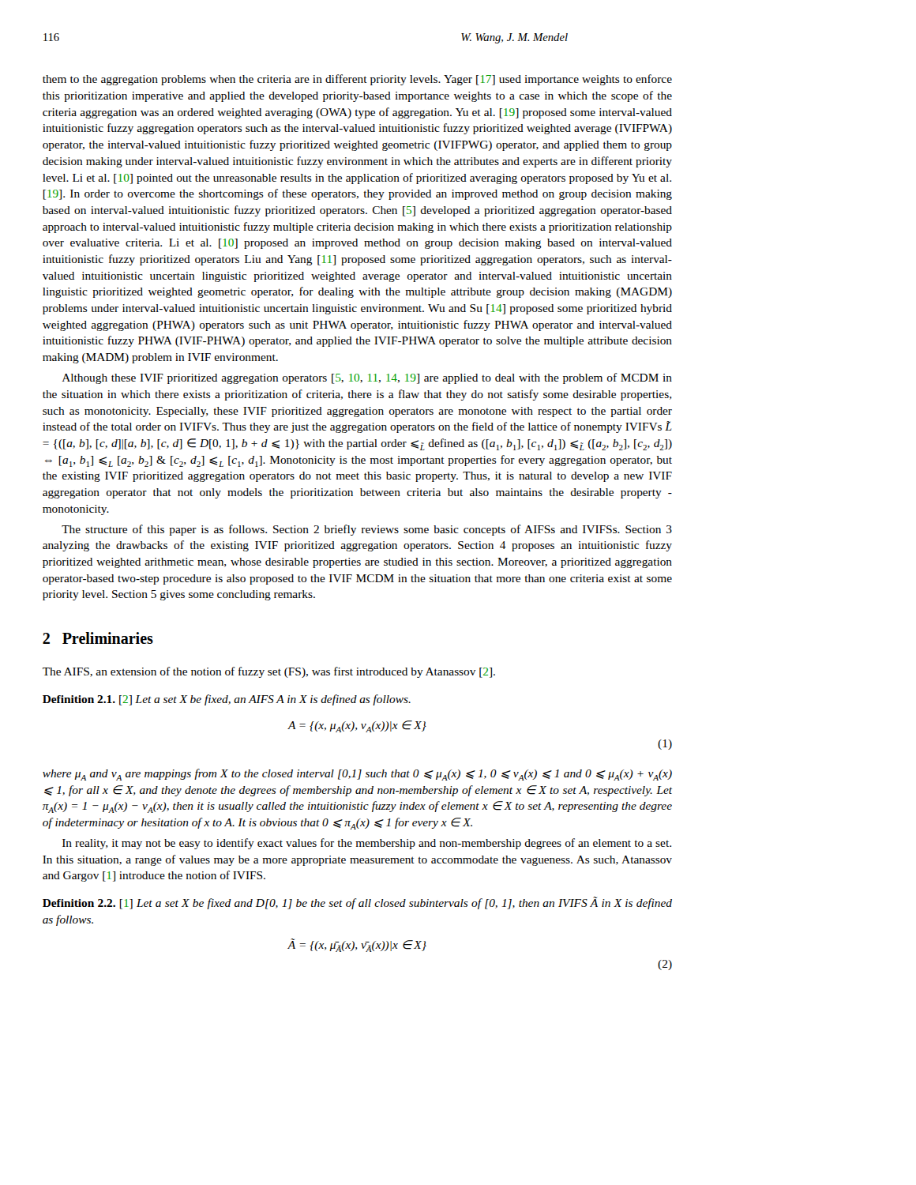116 W. Wang, J. M. Mendel
them to the aggregation problems when the criteria are in different priority levels. Yager [17] used importance weights to enforce this prioritization imperative and applied the developed priority-based importance weights to a case in which the scope of the criteria aggregation was an ordered weighted averaging (OWA) type of aggregation. Yu et al. [19] proposed some interval-valued intuitionistic fuzzy aggregation operators such as the interval-valued intuitionistic fuzzy prioritized weighted average (IVIFPWA) operator, the interval-valued intuitionistic fuzzy prioritized weighted geometric (IVIFPWG) operator, and applied them to group decision making under interval-valued intuitionistic fuzzy environment in which the attributes and experts are in different priority level. Li et al. [10] pointed out the unreasonable results in the application of prioritized averaging operators proposed by Yu et al. [19]. In order to overcome the shortcomings of these operators, they provided an improved method on group decision making based on interval-valued intuitionistic fuzzy prioritized operators. Chen [5] developed a prioritized aggregation operator-based approach to interval-valued intuitionistic fuzzy multiple criteria decision making in which there exists a prioritization relationship over evaluative criteria. Li et al. [10] proposed an improved method on group decision making based on interval-valued intuitionistic fuzzy prioritized operators Liu and Yang [11] proposed some prioritized aggregation operators, such as interval-valued intuitionistic uncertain linguistic prioritized weighted average operator and interval-valued intuitionistic uncertain linguistic prioritized weighted geometric operator, for dealing with the multiple attribute group decision making (MAGDM) problems under interval-valued intuitionistic uncertain linguistic environment. Wu and Su [14] proposed some prioritized hybrid weighted aggregation (PHWA) operators such as unit PHWA operator, intuitionistic fuzzy PHWA operator and interval-valued intuitionistic fuzzy PHWA (IVIF-PHWA) operator, and applied the IVIF-PHWA operator to solve the multiple attribute decision making (MADM) problem in IVIF environment.
Although these IVIF prioritized aggregation operators [5, 10, 11, 14, 19] are applied to deal with the problem of MCDM in the situation in which there exists a prioritization of criteria, there is a flaw that they do not satisfy some desirable properties, such as monotonicity. Especially, these IVIF prioritized aggregation operators are monotone with respect to the partial order instead of the total order on IVIFVs. Thus they are just the aggregation operators on the field of the lattice of nonempty IVIFVs L̃ = {([a, b], [c, d]|[a, b], [c, d] ∈ D[0, 1], b + d ⩽ 1)} with the partial order ⩽L̃ defined as ([a1, b1], [c1, d1]) ⩽L̃ ([a2, b2], [c2, d2]) ⇔ [a1, b1] ⩽L [a2, b2] & [c2, d2] ⩽L [c1, d1]. Monotonicity is the most important properties for every aggregation operator, but the existing IVIF prioritized aggregation operators do not meet this basic property. Thus, it is natural to develop a new IVIF aggregation operator that not only models the prioritization between criteria but also maintains the desirable property - monotonicity.
The structure of this paper is as follows. Section 2 briefly reviews some basic concepts of AIFSs and IVIFSs. Section 3 analyzing the drawbacks of the existing IVIF prioritized aggregation operators. Section 4 proposes an intuitionistic fuzzy prioritized weighted arithmetic mean, whose desirable properties are studied in this section. Moreover, a prioritized aggregation operator-based two-step procedure is also proposed to the IVIF MCDM in the situation that more than one criteria exist at some priority level. Section 5 gives some concluding remarks.
2 Preliminaries
The AIFS, an extension of the notion of fuzzy set (FS), was first introduced by Atanassov [2].
Definition 2.1. [2] Let a set X be fixed, an AIFS A in X is defined as follows.
A = {(x, μA(x), νA(x))|x ∈ X}
(1)
where μA and νA are mappings from X to the closed interval [0,1] such that 0 ⩽ μA(x) ⩽ 1, 0 ⩽ νA(x) ⩽ 1 and 0 ⩽ μA(x) + νA(x) ⩽ 1, for all x ∈ X, and they denote the degrees of membership and non-membership of element x ∈ X to set A, respectively. Let πA(x) = 1 − μA(x) − νA(x), then it is usually called the intuitionistic fuzzy index of element x ∈ X to set A, representing the degree of indeterminacy or hesitation of x to A. It is obvious that 0 ⩽ πA(x) ⩽ 1 for every x ∈ X.
In reality, it may not be easy to identify exact values for the membership and non-membership degrees of an element to a set. In this situation, a range of values may be a more appropriate measurement to accommodate the vagueness. As such, Atanassov and Gargov [1] introduce the notion of IVIFS.
Definition 2.2. [1] Let a set X be fixed and D[0, 1] be the set of all closed subintervals of [0, 1], then an IVIFS Ã in X is defined as follows.
Ã = {(x, μ̄Ã(x), ν̄Ã(x))|x ∈ X}
(2)